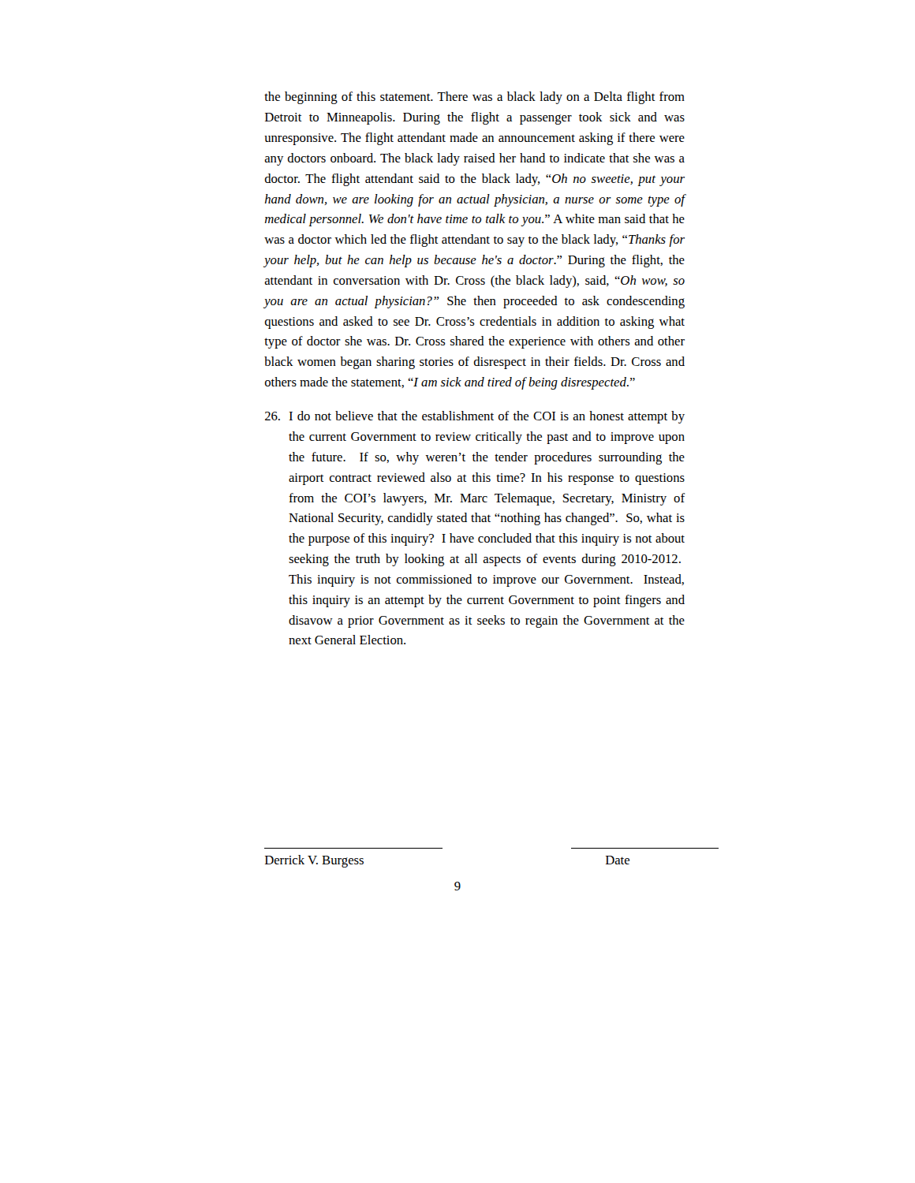the beginning of this statement. There was a black lady on a Delta flight from Detroit to Minneapolis. During the flight a passenger took sick and was unresponsive. The flight attendant made an announcement asking if there were any doctors onboard. The black lady raised her hand to indicate that she was a doctor. The flight attendant said to the black lady, “Oh no sweetie, put your hand down, we are looking for an actual physician, a nurse or some type of medical personnel. We don't have time to talk to you.” A white man said that he was a doctor which led the flight attendant to say to the black lady, “Thanks for your help, but he can help us because he's a doctor.” During the flight, the attendant in conversation with Dr. Cross (the black lady), said, “Oh wow, so you are an actual physician?” She then proceeded to ask condescending questions and asked to see Dr. Cross’s credentials in addition to asking what type of doctor she was. Dr. Cross shared the experience with others and other black women began sharing stories of disrespect in their fields. Dr. Cross and others made the statement, “I am sick and tired of being disrespected.”
26. I do not believe that the establishment of the COI is an honest attempt by the current Government to review critically the past and to improve upon the future. If so, why weren’t the tender procedures surrounding the airport contract reviewed also at this time? In his response to questions from the COI’s lawyers, Mr. Marc Telemaque, Secretary, Ministry of National Security, candidly stated that “nothing has changed”. So, what is the purpose of this inquiry? I have concluded that this inquiry is not about seeking the truth by looking at all aspects of events during 2010-2012. This inquiry is not commissioned to improve our Government. Instead, this inquiry is an attempt by the current Government to point fingers and disavow a prior Government as it seeks to regain the Government at the next General Election.
Derrick V. Burgess
Date
9